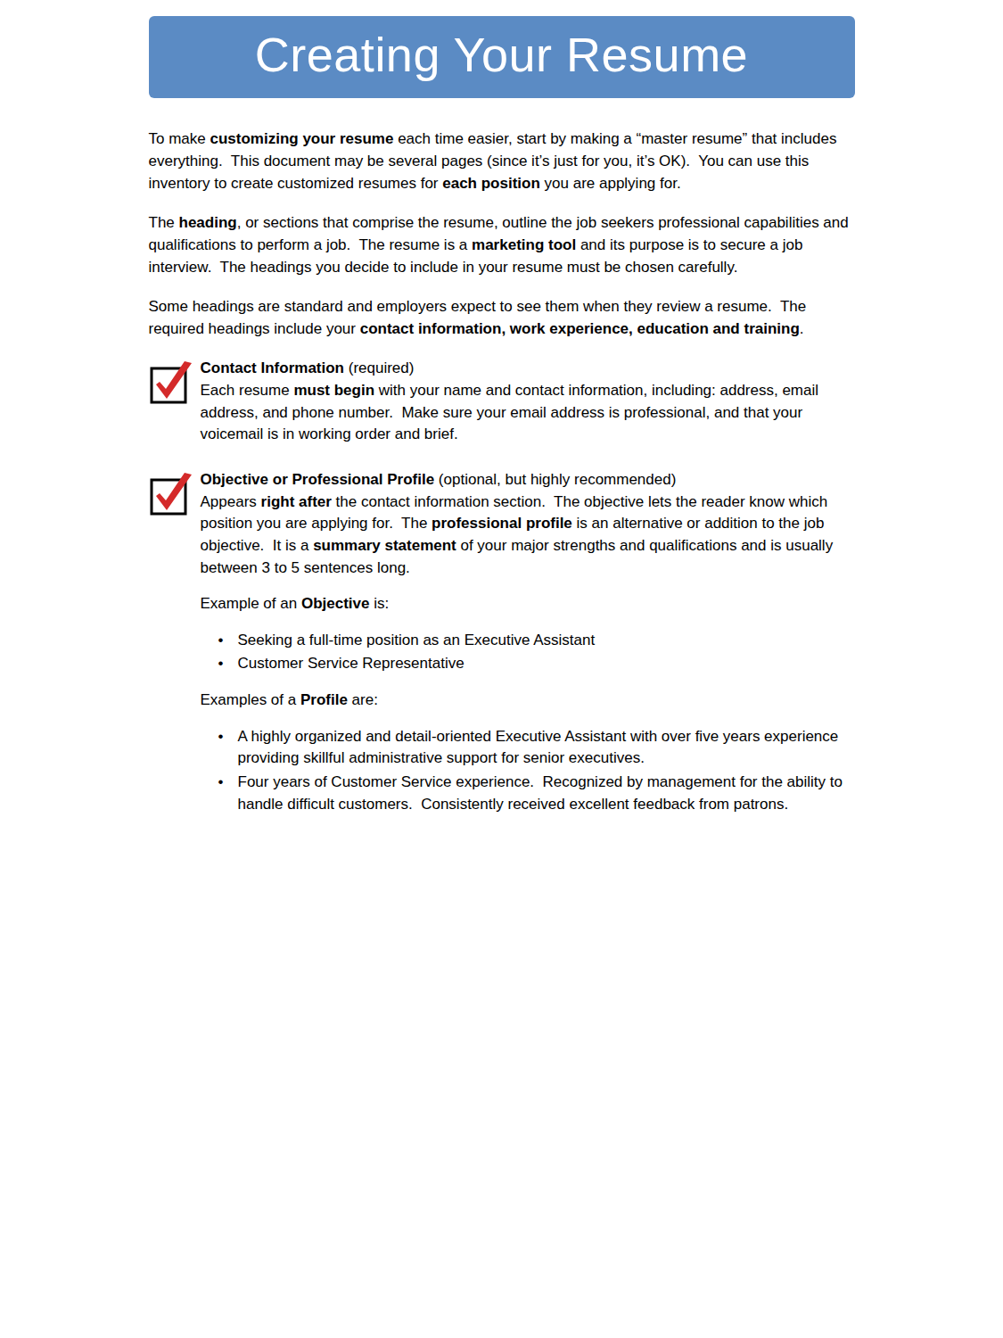Creating Your Resume
To make customizing your resume each time easier, start by making a “master resume” that includes everything. This document may be several pages (since it’s just for you, it’s OK). You can use this inventory to create customized resumes for each position you are applying for.
The heading, or sections that comprise the resume, outline the job seekers professional capabilities and qualifications to perform a job. The resume is a marketing tool and its purpose is to secure a job interview. The headings you decide to include in your resume must be chosen carefully.
Some headings are standard and employers expect to see them when they review a resume. The required headings include your contact information, work experience, education and training.
Contact Information (required)
Each resume must begin with your name and contact information, including: address, email address, and phone number. Make sure your email address is professional, and that your voicemail is in working order and brief.
Objective or Professional Profile (optional, but highly recommended)
Appears right after the contact information section. The objective lets the reader know which position you are applying for. The professional profile is an alternative or addition to the job objective. It is a summary statement of your major strengths and qualifications and is usually between 3 to 5 sentences long.
Example of an Objective is:
Seeking a full-time position as an Executive Assistant
Customer Service Representative
Examples of a Profile are:
A highly organized and detail-oriented Executive Assistant with over five years experience providing skillful administrative support for senior executives.
Four years of Customer Service experience. Recognized by management for the ability to handle difficult customers. Consistently received excellent feedback from patrons.